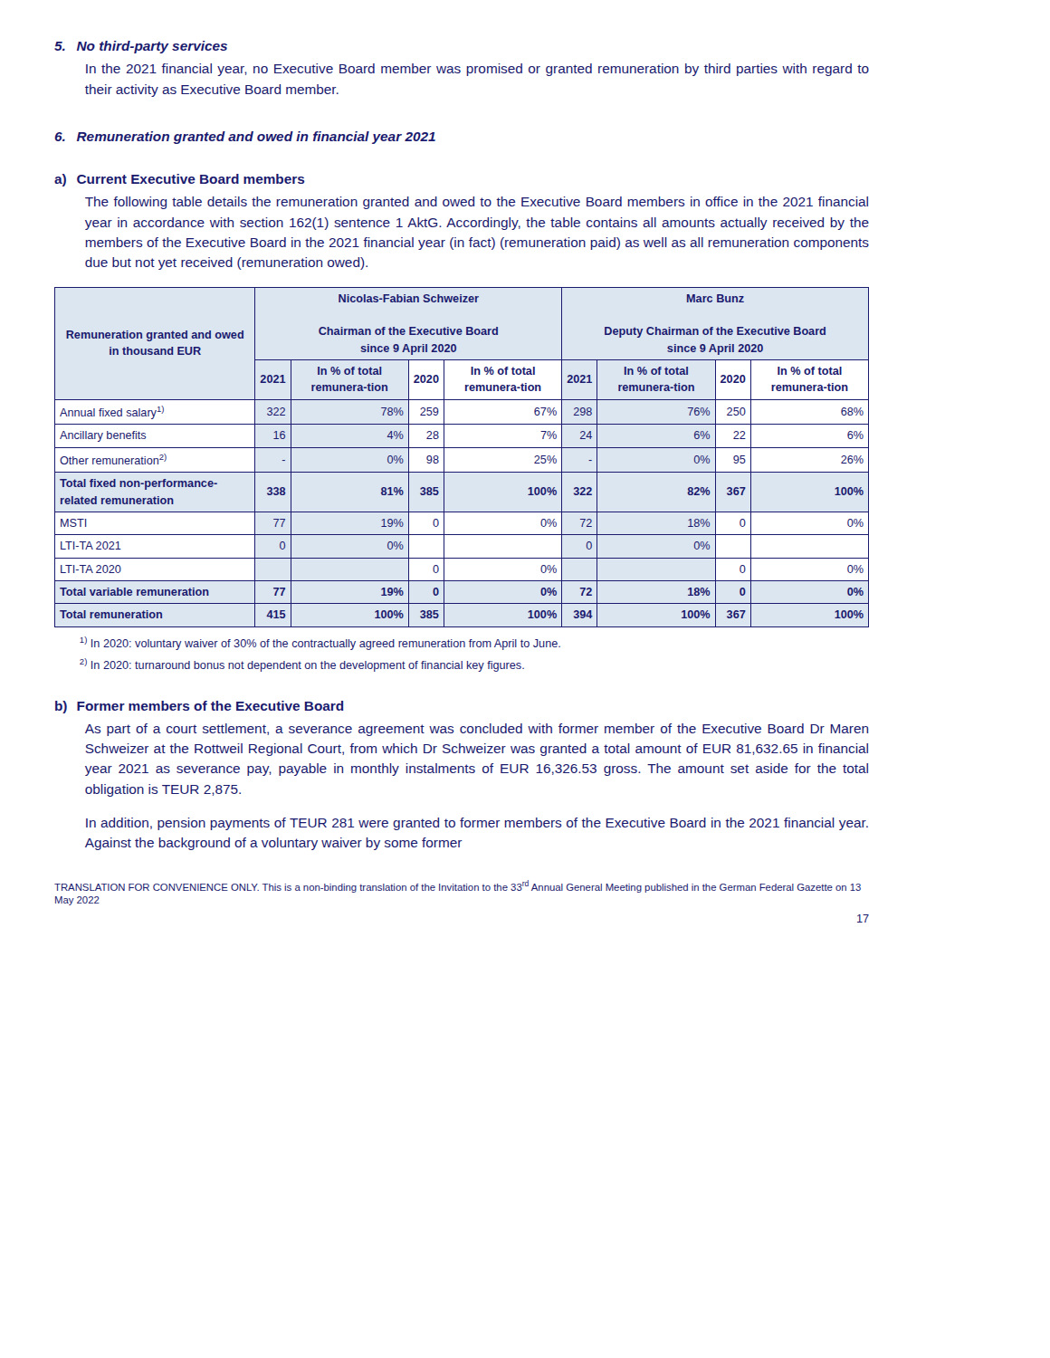5. No third-party services
In the 2021 financial year, no Executive Board member was promised or granted remuneration by third parties with regard to their activity as Executive Board member.
6. Remuneration granted and owed in financial year 2021
a) Current Executive Board members
The following table details the remuneration granted and owed to the Executive Board members in office in the 2021 financial year in accordance with section 162(1) sentence 1 AktG. Accordingly, the table contains all amounts actually received by the members of the Executive Board in the 2021 financial year (in fact) (remuneration paid) as well as all remuneration components due but not yet received (remuneration owed).
| Remuneration granted and owed in thousand EUR | Nicolas-Fabian Schweizer Chairman of the Executive Board since 9 April 2020 | Marc Bunz Deputy Chairman of the Executive Board since 9 April 2020 |
| --- | --- | --- |
| 2021 | In % of total remunera-tion | 2020 | In % of total remunera-tion | 2021 | In % of total remunera-tion | 2020 | In % of total remunera-tion |
| Annual fixed salary 1) | 322 | 78% | 259 | 67% | 298 | 76% | 250 | 68% |
| Ancillary benefits | 16 | 4% | 28 | 7% | 24 | 6% | 22 | 6% |
| Other remuneration 2) | - | 0% | 98 | 25% | - | 0% | 95 | 26% |
| Total fixed non-performance-related remuneration | 338 | 81% | 385 | 100% | 322 | 82% | 367 | 100% |
| MSTI | 77 | 19% | 0 | 0% | 72 | 18% | 0 | 0% |
| LTI-TA 2021 | 0 | 0% | | | 0 | 0% | | |
| LTI-TA 2020 | | | 0 | 0% | | | 0 | 0% |
| Total variable remuneration | 77 | 19% | 0 | 0% | 72 | 18% | 0 | 0% |
| Total remuneration | 415 | 100% | 385 | 100% | 394 | 100% | 367 | 100% |
1) In 2020: voluntary waiver of 30% of the contractually agreed remuneration from April to June.
2) In 2020: turnaround bonus not dependent on the development of financial key figures.
b) Former members of the Executive Board
As part of a court settlement, a severance agreement was concluded with former member of the Executive Board Dr Maren Schweizer at the Rottweil Regional Court, from which Dr Schweizer was granted a total amount of EUR 81,632.65 in financial year 2021 as severance pay, payable in monthly instalments of EUR 16,326.53 gross. The amount set aside for the total obligation is TEUR 2,875.
In addition, pension payments of TEUR 281 were granted to former members of the Executive Board in the 2021 financial year. Against the background of a voluntary waiver by some former
TRANSLATION FOR CONVENIENCE ONLY. This is a non-binding translation of the Invitation to the 33rd Annual General Meeting published in the German Federal Gazette on 13 May 2022
17